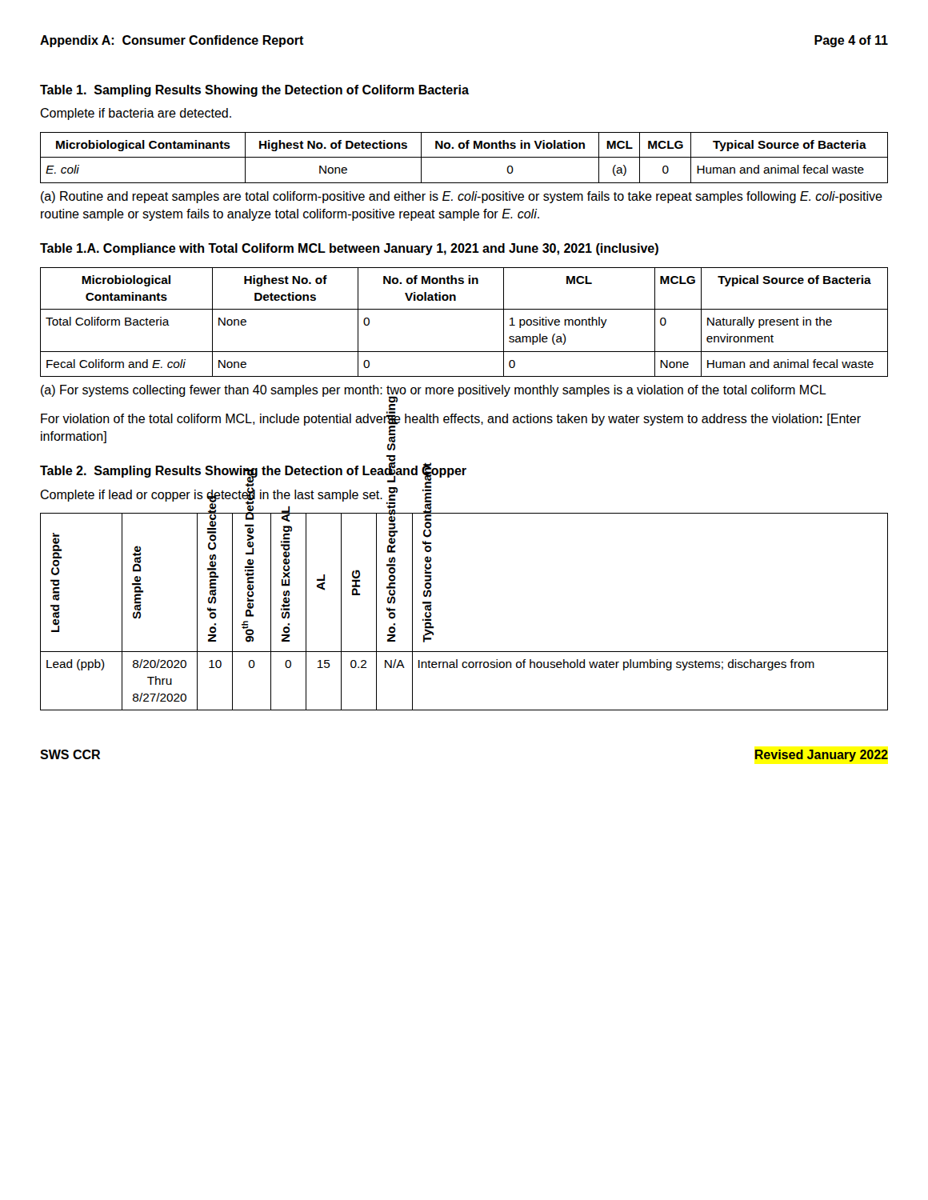Appendix A: Consumer Confidence Report Page 4 of 11
Table 1. Sampling Results Showing the Detection of Coliform Bacteria
Complete if bacteria are detected.
| Microbiological Contaminants | Highest No. of Detections | No. of Months in Violation | MCL | MCLG | Typical Source of Bacteria |
| --- | --- | --- | --- | --- | --- |
| E. coli | None | 0 | (a) | 0 | Human and animal fecal waste |
(a) Routine and repeat samples are total coliform-positive and either is E. coli-positive or system fails to take repeat samples following E. coli-positive routine sample or system fails to analyze total coliform-positive repeat sample for E. coli.
Table 1.A. Compliance with Total Coliform MCL between January 1, 2021 and June 30, 2021 (inclusive)
| Microbiological Contaminants | Highest No. of Detections | No. of Months in Violation | MCL | MCLG | Typical Source of Bacteria |
| --- | --- | --- | --- | --- | --- |
| Total Coliform Bacteria | None | 0 | 1 positive monthly sample (a) | 0 | Naturally present in the environment |
| Fecal Coliform and E. coli | None | 0 | 0 | None | Human and animal fecal waste |
(a) For systems collecting fewer than 40 samples per month: two or more positively monthly samples is a violation of the total coliform MCL
For violation of the total coliform MCL, include potential adverse health effects, and actions taken by water system to address the violation: [Enter information]
Table 2. Sampling Results Showing the Detection of Lead and Copper
Complete if lead or copper is detected in the last sample set.
| Lead and Copper | Sample Date | No. of Samples Collected | 90 th Percentile Level Detected | No. Sites Exceeding AL | AL | PHG | No. of Schools Requesting Lead Sampling | Typical Source of Contaminant |
| --- | --- | --- | --- | --- | --- | --- | --- | --- |
| Lead (ppb) | 8/20/2020 Thru 8/27/2020 | 10 | 0 | 0 | 15 | 0.2 | N/A | Internal corrosion of household water plumbing systems; discharges from |
SWS CCR Revised January 2022